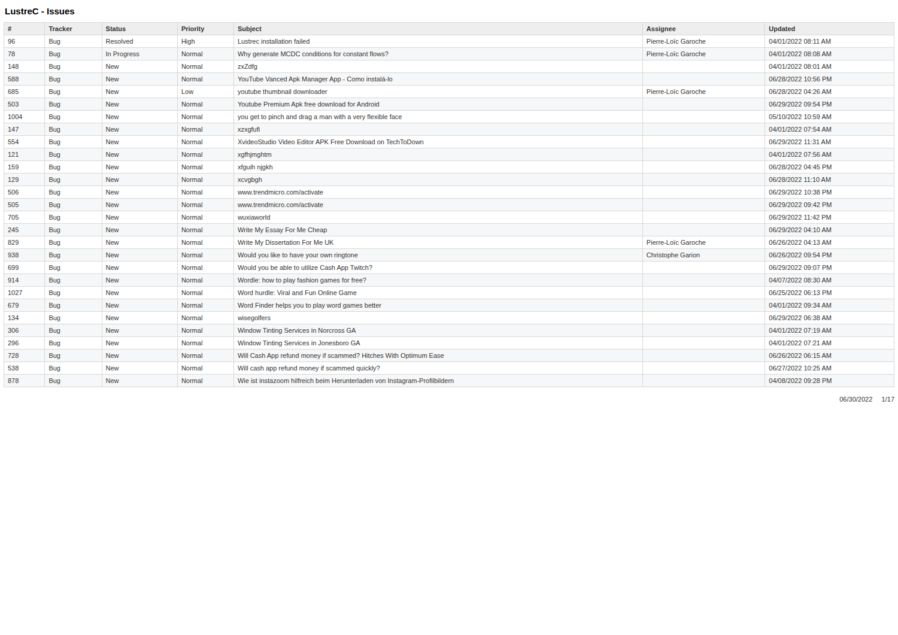LustreC - Issues
| # | Tracker | Status | Priority | Subject | Assignee | Updated |
| --- | --- | --- | --- | --- | --- | --- |
| 96 | Bug | Resolved | High | Lustrec installation failed | Pierre-Loïc Garoche | 04/01/2022 08:11 AM |
| 78 | Bug | In Progress | Normal | Why generate MCDC conditions for constant flows? | Pierre-Loïc Garoche | 04/01/2022 08:08 AM |
| 148 | Bug | New | Normal | zxZdfg | | 04/01/2022 08:01 AM |
| 588 | Bug | New | Normal | YouTube Vanced Apk Manager App - Como instalá-lo | | 06/28/2022 10:56 PM |
| 685 | Bug | New | Low | youtube thumbnail downloader | Pierre-Loïc Garoche | 06/28/2022 04:26 AM |
| 503 | Bug | New | Normal | Youtube Premium Apk free download for Android | | 06/29/2022 09:54 PM |
| 1004 | Bug | New | Normal | you get to pinch and drag a man with a very flexible face | | 05/10/2022 10:59 AM |
| 147 | Bug | New | Normal | xzxgfufi | | 04/01/2022 07:54 AM |
| 554 | Bug | New | Normal | XvideoStudio Video Editor APK Free Download on TechToDown | | 06/29/2022 11:31 AM |
| 121 | Bug | New | Normal | xgfhjmghtm | | 04/01/2022 07:56 AM |
| 159 | Bug | New | Normal | xfguih njgkh | | 06/28/2022 04:45 PM |
| 129 | Bug | New | Normal | xcvgbgh | | 06/28/2022 11:10 AM |
| 506 | Bug | New | Normal | www.trendmicro.com/activate | | 06/29/2022 10:38 PM |
| 505 | Bug | New | Normal | www.trendmicro.com/activate | | 06/29/2022 09:42 PM |
| 705 | Bug | New | Normal | wuxiaworld | | 06/29/2022 11:42 PM |
| 245 | Bug | New | Normal | Write My Essay For Me Cheap | | 06/29/2022 04:10 AM |
| 829 | Bug | New | Normal | Write My Dissertation For Me UK | Pierre-Loïc Garoche | 06/26/2022 04:13 AM |
| 938 | Bug | New | Normal | Would you like to have your own ringtone | Christophe Garion | 06/26/2022 09:54 PM |
| 699 | Bug | New | Normal | Would you be able to utilize Cash App Twitch? | | 06/29/2022 09:07 PM |
| 914 | Bug | New | Normal | Wordle: how to play fashion games for free? | | 04/07/2022 08:30 AM |
| 1027 | Bug | New | Normal | Word hurdle: Viral and Fun Online Game | | 06/25/2022 06:13 PM |
| 679 | Bug | New | Normal | Word Finder helps you to play word games better | | 04/01/2022 09:34 AM |
| 134 | Bug | New | Normal | wisegolfers | | 06/29/2022 06:38 AM |
| 306 | Bug | New | Normal | Window Tinting Services in Norcross GA | | 04/01/2022 07:19 AM |
| 296 | Bug | New | Normal | Window Tinting Services in Jonesboro GA | | 04/01/2022 07:21 AM |
| 728 | Bug | New | Normal | Will Cash App refund money if scammed? Hitches With Optimum Ease | | 06/26/2022 06:15 AM |
| 538 | Bug | New | Normal | Will cash app refund money if scammed quickly? | | 06/27/2022 10:25 AM |
| 878 | Bug | New | Normal | Wie ist instazoom hilfreich beim Herunterladen von Instagram-Profilbildern | | 04/08/2022 09:28 PM |
06/30/2022 1/17